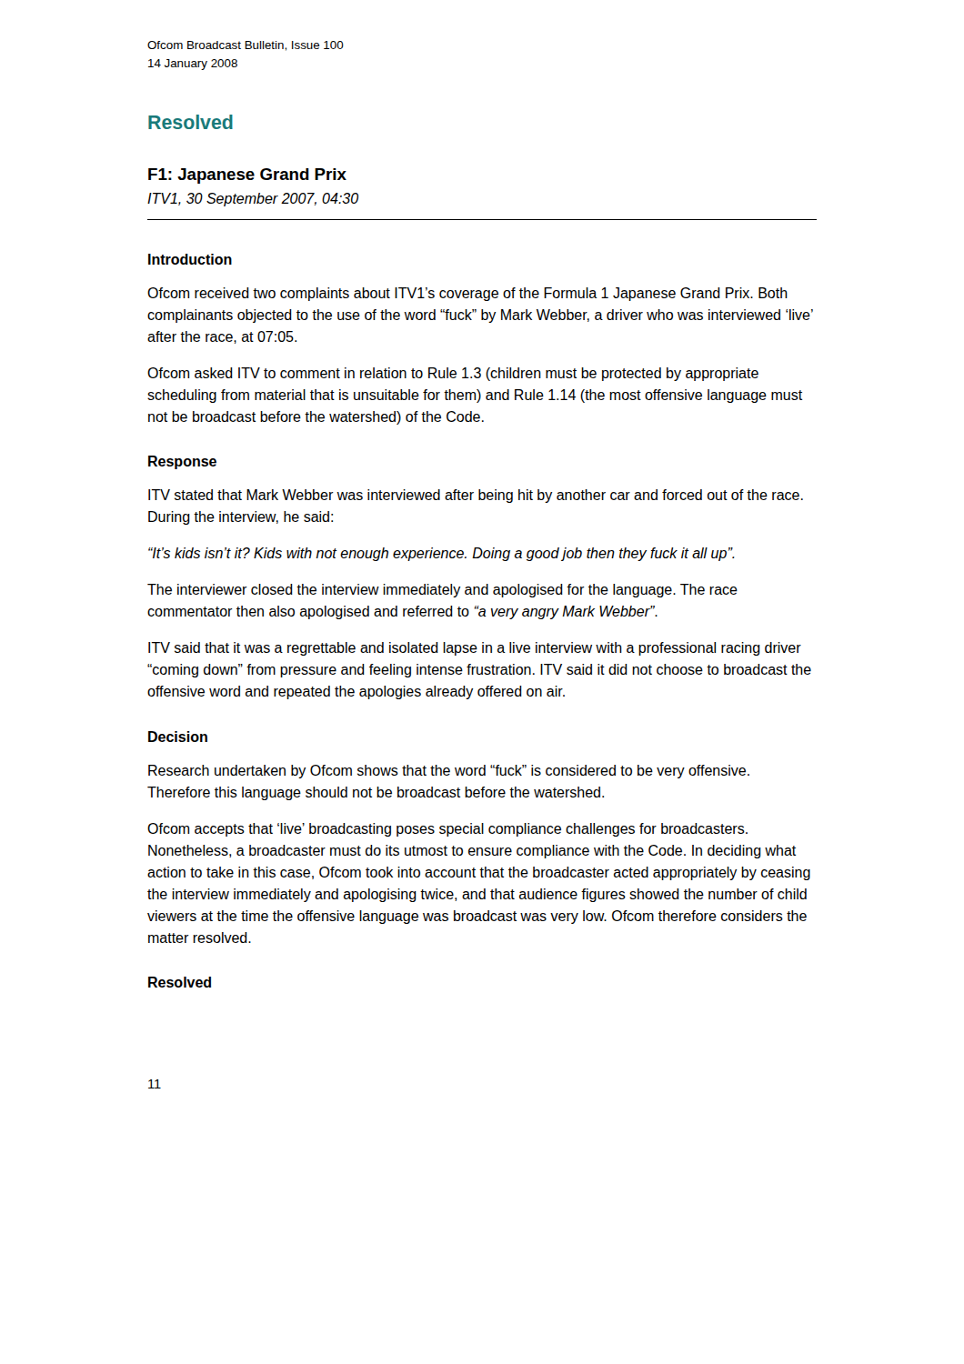Ofcom Broadcast Bulletin, Issue 100
14 January 2008
Resolved
F1: Japanese Grand Prix
ITV1, 30 September 2007, 04:30
Introduction
Ofcom received two complaints about ITV1’s coverage of the Formula 1 Japanese Grand Prix. Both complainants objected to the use of the word “fuck” by Mark Webber, a driver who was interviewed ‘live’ after the race, at 07:05.
Ofcom asked ITV to comment in relation to Rule 1.3 (children must be protected by appropriate scheduling from material that is unsuitable for them) and Rule 1.14 (the most offensive language must not be broadcast before the watershed) of the Code.
Response
ITV stated that Mark Webber was interviewed after being hit by another car and forced out of the race. During the interview, he said:
“It’s kids isn’t it? Kids with not enough experience. Doing a good job then they fuck it all up”.
The interviewer closed the interview immediately and apologised for the language. The race commentator then also apologised and referred to “a very angry Mark Webber”.
ITV said that it was a regrettable and isolated lapse in a live interview with a professional racing driver “coming down” from pressure and feeling intense frustration. ITV said it did not choose to broadcast the offensive word and repeated the apologies already offered on air.
Decision
Research undertaken by Ofcom shows that the word “fuck” is considered to be very offensive. Therefore this language should not be broadcast before the watershed.
Ofcom accepts that ‘live’ broadcasting poses special compliance challenges for broadcasters. Nonetheless, a broadcaster must do its utmost to ensure compliance with the Code. In deciding what action to take in this case, Ofcom took into account that the broadcaster acted appropriately by ceasing the interview immediately and apologising twice, and that audience figures showed the number of child viewers at the time the offensive language was broadcast was very low. Ofcom therefore considers the matter resolved.
Resolved
11